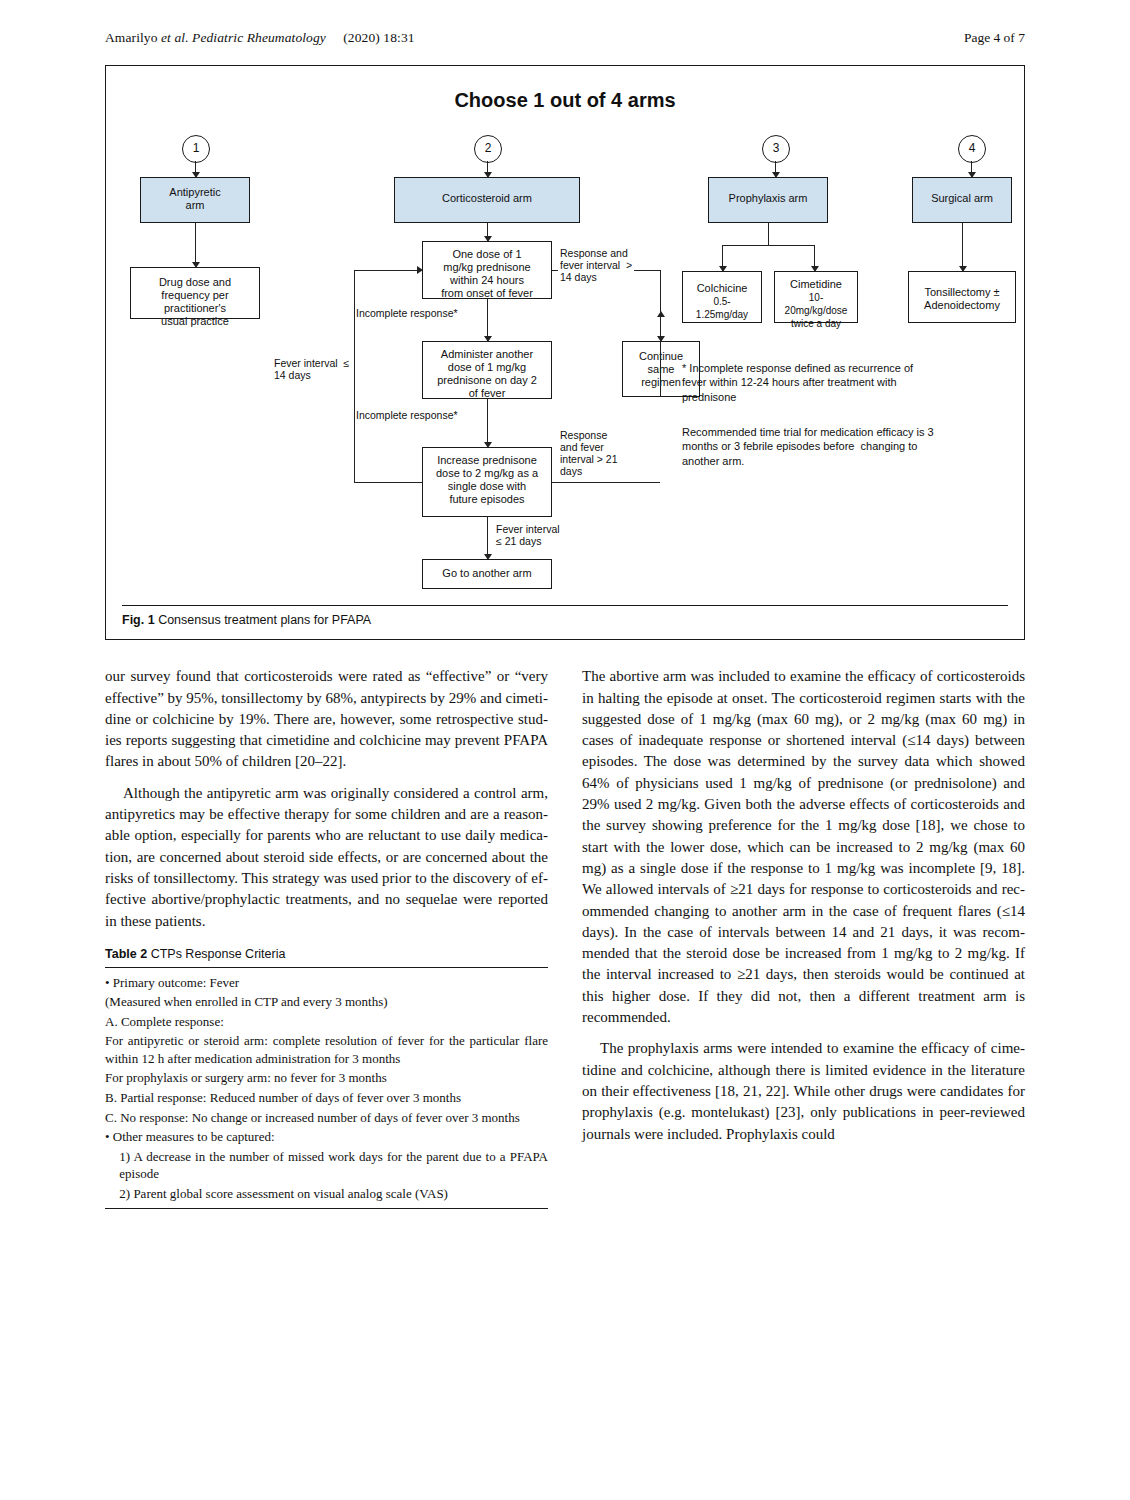Amarilyo et al. Pediatric Rheumatology (2020) 18:31
Page 4 of 7
Choose 1 out of 4 arms
1
2
3
4
Antipyretic
arm
Corticosteroid arm
Prophylaxis arm
Surgical arm
Drug dose and
frequency per
practitioner's
usual practice
One dose of 1
mg/kg prednisone
within 24 hours
from onset of fever
Incomplete response*
Administer another
dose of 1 mg/kg
prednisone on day 2
of fever
Incomplete response*
Increase prednisone
dose to 2 mg/kg as a
single dose with
future episodes
Fever interval
≤ 21 days
Go to another arm
Continue
same
regimen
Response and
fever interval >
14 days
Response
and fever
interval > 21
days
Fever interval ≤
14 days
Colchicine
0.5-
1.25mg/day
Cimetidine
10-
20mg/kg/dose
twice a day
Tonsillectomy ±
Adenoidectomy
* Incomplete response defined as recurrence of
fever within 12-24 hours after treatment with
prednisone
Recommended time trial for medication efficacy is 3
months or 3 febrile episodes before changing to
another arm.
Fig. 1 Consensus treatment plans for PFAPA
our survey found that corticosteroids were rated as “effective” or “very effective” by 95%, tonsillectomy by 68%, antypirects by 29% and cimetidine or colchicine by 19%. There are, however, some retrospective studies reports suggesting that cimetidine and colchicine may prevent PFAPA flares in about 50% of children [20–22].
Although the antipyretic arm was originally considered a control arm, antipyretics may be effective therapy for some children and are a reasonable option, especially for parents who are reluctant to use daily medication, are concerned about steroid side effects, or are concerned about the risks of tonsillectomy. This strategy was used prior to the discovery of effective abortive/prophylactic treatments, and no sequelae were reported in these patients.
Table 2 CTPs Response Criteria
Primary outcome: Fever
(Measured when enrolled in CTP and every 3 months)
A. Complete response:
For antipyretic or steroid arm: complete resolution of fever for the particular flare within 12 h after medication administration for 3 months
For prophylaxis or surgery arm: no fever for 3 months
B. Partial response: Reduced number of days of fever over 3 months
C. No response: No change or increased number of days of fever over 3 months
Other measures to be captured:
1) A decrease in the number of missed work days for the parent due to a PFAPA episode
2) Parent global score assessment on visual analog scale (VAS)
The abortive arm was included to examine the efficacy of corticosteroids in halting the episode at onset. The corticosteroid regimen starts with the suggested dose of 1 mg/kg (max 60 mg), or 2 mg/kg (max 60 mg) in cases of inadequate response or shortened interval (≤14 days) between episodes. The dose was determined by the survey data which showed 64% of physicians used 1 mg/kg of prednisone (or prednisolone) and 29% used 2 mg/kg. Given both the adverse effects of corticosteroids and the survey showing preference for the 1 mg/kg dose [18], we chose to start with the lower dose, which can be increased to 2 mg/kg (max 60 mg) as a single dose if the response to 1 mg/kg was incomplete [9, 18]. We allowed intervals of ≥21 days for response to corticosteroids and recommended changing to another arm in the case of frequent flares (≤14 days). In the case of intervals between 14 and 21 days, it was recommended that the steroid dose be increased from 1 mg/kg to 2 mg/kg. If the interval increased to ≥21 days, then steroids would be continued at this higher dose. If they did not, then a different treatment arm is recommended.
The prophylaxis arms were intended to examine the efficacy of cimetidine and colchicine, although there is limited evidence in the literature on their effectiveness [18, 21, 22]. While other drugs were candidates for prophylaxis (e.g. montelukast) [23], only publications in peer-reviewed journals were included. Prophylaxis could